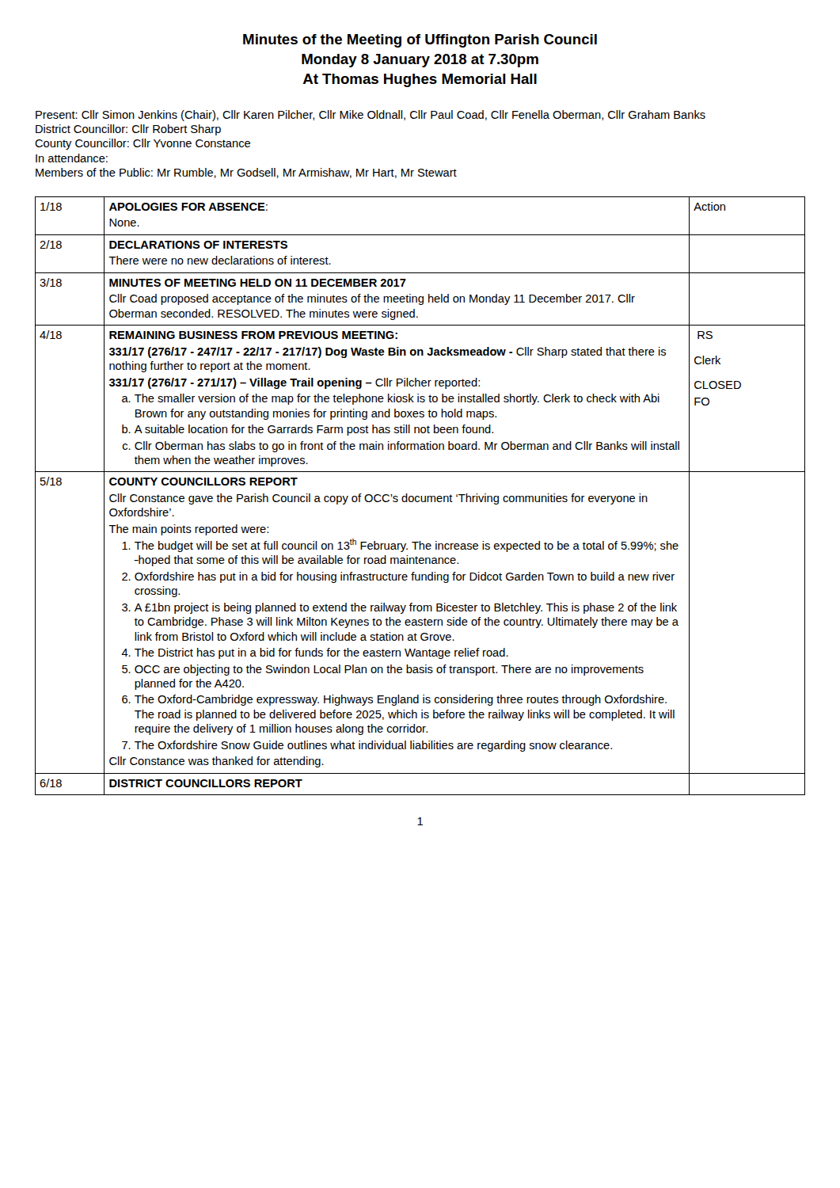Minutes of the Meeting of Uffington Parish Council
Monday 8 January 2018 at 7.30pm
At Thomas Hughes Memorial Hall
Present: Cllr Simon Jenkins (Chair), Cllr Karen Pilcher, Cllr Mike Oldnall, Cllr Paul Coad, Cllr Fenella Oberman, Cllr Graham Banks
District Councillor: Cllr Robert Sharp
County Councillor: Cllr Yvonne Constance
In attendance:
Members of the Public: Mr Rumble, Mr Godsell, Mr Armishaw, Mr Hart, Mr Stewart
| 1/18 | APOLOGIES FOR ABSENCE : None. | Action |
| 2/18 | DECLARATIONS OF INTERESTS There were no new declarations of interest. | |
| 3/18 | MINUTES OF MEETING HELD ON 11 DECEMBER 2017 Cllr Coad proposed acceptance of the minutes of the meeting held on Monday 11 December 2017. Cllr Oberman seconded. RESOLVED. The minutes were signed. | |
| 4/18 | REMAINING BUSINESS FROM PREVIOUS MEETING: 331/17 (276/17 - 247/17 - 22/17 - 217/17) Dog Waste Bin on Jacksmeadow - Cllr Sharp stated that there is nothing further to report at the moment. 331/17 (276/17 - 271/17) – Village Trail opening – Cllr Pilcher reported: The smaller version of the map for the telephone kiosk is to be installed shortly. Clerk to check with Abi Brown for any outstanding monies for printing and boxes to hold maps. A suitable location for the Garrards Farm post has still not been found. Cllr Oberman has slabs to go in front of the main information board. Mr Oberman and Cllr Banks will install them when the weather improves. | RS Clerk CLOSED FO |
| 5/18 | COUNTY COUNCILLORS REPORT Cllr Constance gave the Parish Council a copy of OCC’s document ‘Thriving communities for everyone in Oxfordshire’. The main points reported were: The budget will be set at full council on 13 th February. The increase is expected to be a total of 5.99%; she - hoped that some of this will be available for road maintenance. Oxfordshire has put in a bid for housing infrastructure funding for Didcot Garden Town to build a new river crossing. A £1bn project is being planned to extend the railway from Bicester to Bletchley. This is phase 2 of the link to Cambridge. Phase 3 will link Milton Keynes to the eastern side of the country. Ultimately there may be a link from Bristol to Oxford which will include a station at Grove. The District has put in a bid for funds for the eastern Wantage relief road. OCC are objecting to the Swindon Local Plan on the basis of transport. There are no improvements planned for the A420. The Oxford-Cambridge expressway. Highways England is considering three routes through Oxfordshire. The road is planned to be delivered before 2025, which is before the railway links will be completed. It will require the delivery of 1 million houses along the corridor. The Oxfordshire Snow Guide outlines what individual liabilities are regarding snow clearance. Cllr Constance was thanked for attending. | |
| 6/18 | DISTRICT COUNCILLORS REPORT | |
1